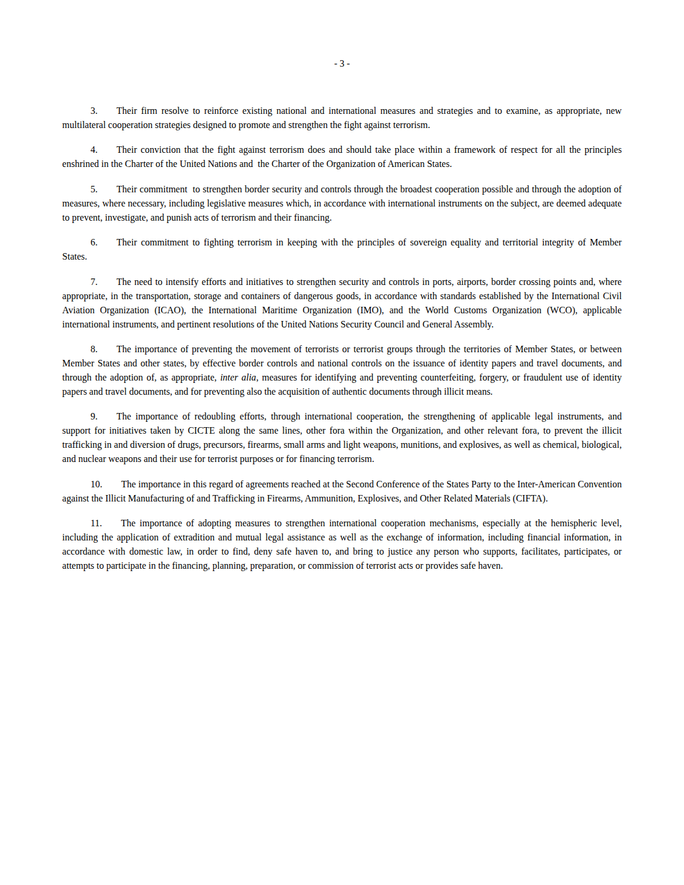- 3 -
3.  Their firm resolve to reinforce existing national and international measures and strategies and to examine, as appropriate, new multilateral cooperation strategies designed to promote and strengthen the fight against terrorism.
4.  Their conviction that the fight against terrorism does and should take place within a framework of respect for all the principles enshrined in the Charter of the United Nations and the Charter of the Organization of American States.
5.  Their commitment to strengthen border security and controls through the broadest cooperation possible and through the adoption of measures, where necessary, including legislative measures which, in accordance with international instruments on the subject, are deemed adequate to prevent, investigate, and punish acts of terrorism and their financing.
6.  Their commitment to fighting terrorism in keeping with the principles of sovereign equality and territorial integrity of Member States.
7.  The need to intensify efforts and initiatives to strengthen security and controls in ports, airports, border crossing points and, where appropriate, in the transportation, storage and containers of dangerous goods, in accordance with standards established by the International Civil Aviation Organization (ICAO), the International Maritime Organization (IMO), and the World Customs Organization (WCO), applicable international instruments, and pertinent resolutions of the United Nations Security Council and General Assembly.
8.  The importance of preventing the movement of terrorists or terrorist groups through the territories of Member States, or between Member States and other states, by effective border controls and national controls on the issuance of identity papers and travel documents, and through the adoption of, as appropriate, inter alia, measures for identifying and preventing counterfeiting, forgery, or fraudulent use of identity papers and travel documents, and for preventing also the acquisition of authentic documents through illicit means.
9.  The importance of redoubling efforts, through international cooperation, the strengthening of applicable legal instruments, and support for initiatives taken by CICTE along the same lines, other fora within the Organization, and other relevant fora, to prevent the illicit trafficking in and diversion of drugs, precursors, firearms, small arms and light weapons, munitions, and explosives, as well as chemical, biological, and nuclear weapons and their use for terrorist purposes or for financing terrorism.
10.  The importance in this regard of agreements reached at the Second Conference of the States Party to the Inter-American Convention against the Illicit Manufacturing of and Trafficking in Firearms, Ammunition, Explosives, and Other Related Materials (CIFTA).
11.  The importance of adopting measures to strengthen international cooperation mechanisms, especially at the hemispheric level, including the application of extradition and mutual legal assistance as well as the exchange of information, including financial information, in accordance with domestic law, in order to find, deny safe haven to, and bring to justice any person who supports, facilitates, participates, or attempts to participate in the financing, planning, preparation, or commission of terrorist acts or provides safe haven.